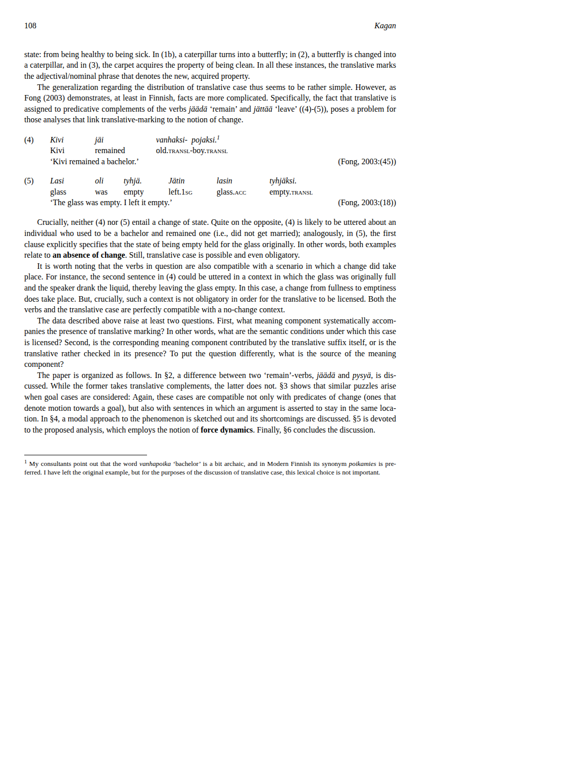108 Kagan
state: from being healthy to being sick. In (1b), a caterpillar turns into a butterfly; in (2), a butterfly is changed into a caterpillar, and in (3), the carpet acquires the property of being clean. In all these instances, the translative marks the adjectival/nominal phrase that denotes the new, acquired property.
The generalization regarding the distribution of translative case thus seems to be rather simple. However, as Fong (2003) demonstrates, at least in Finnish, facts are more complicated. Specifically, the fact that translative is assigned to predicative complements of the verbs jäädä ‘remain’ and jättää ‘leave’ ((4)-(5)), poses a problem for those analyses that link translative-marking to the notion of change.
(4)
Kivi jäi vanhaksi- pojaksi.1
Kivi remained old.transl-boy.transl
‘Kivi remained a bachelor.’ (Fong, 2003:(45))
(5)
Lasi oli tyhjä. Jätin lasin tyhjäksi.
glass was empty left.1sg glass.acc empty.transl
‘The glass was empty. I left it empty.’ (Fong, 2003:(18))
Crucially, neither (4) nor (5) entail a change of state. Quite on the opposite, (4) is likely to be uttered about an individual who used to be a bachelor and remained one (i.e., did not get married); analogously, in (5), the first clause explicitly specifies that the state of being empty held for the glass originally. In other words, both examples relate to an absence of change. Still, translative case is possible and even obligatory.
It is worth noting that the verbs in question are also compatible with a scenario in which a change did take place. For instance, the second sentence in (4) could be uttered in a context in which the glass was originally full and the speaker drank the liquid, thereby leaving the glass empty. In this case, a change from fullness to emptiness does take place. But, crucially, such a context is not obligatory in order for the translative to be licensed. Both the verbs and the translative case are perfectly compatible with a no-change context.
The data described above raise at least two questions. First, what meaning component systematically accompanies the presence of translative marking? In other words, what are the semantic conditions under which this case is licensed? Second, is the corresponding meaning component contributed by the translative suffix itself, or is the translative rather checked in its presence? To put the question differently, what is the source of the meaning component?
The paper is organized as follows. In §2, a difference between two ‘remain’-verbs, jäädä and pysyä, is discussed. While the former takes translative complements, the latter does not. §3 shows that similar puzzles arise when goal cases are considered: Again, these cases are compatible not only with predicates of change (ones that denote motion towards a goal), but also with sentences in which an argument is asserted to stay in the same location. In §4, a modal approach to the phenomenon is sketched out and its shortcomings are discussed. §5 is devoted to the proposed analysis, which employs the notion of force dynamics. Finally, §6 concludes the discussion.
1 My consultants point out that the word vanhapoika ‘bachelor’ is a bit archaic, and in Modern Finnish its synonym poikamies is preferred. I have left the original example, but for the purposes of the discussion of translative case, this lexical choice is not important.